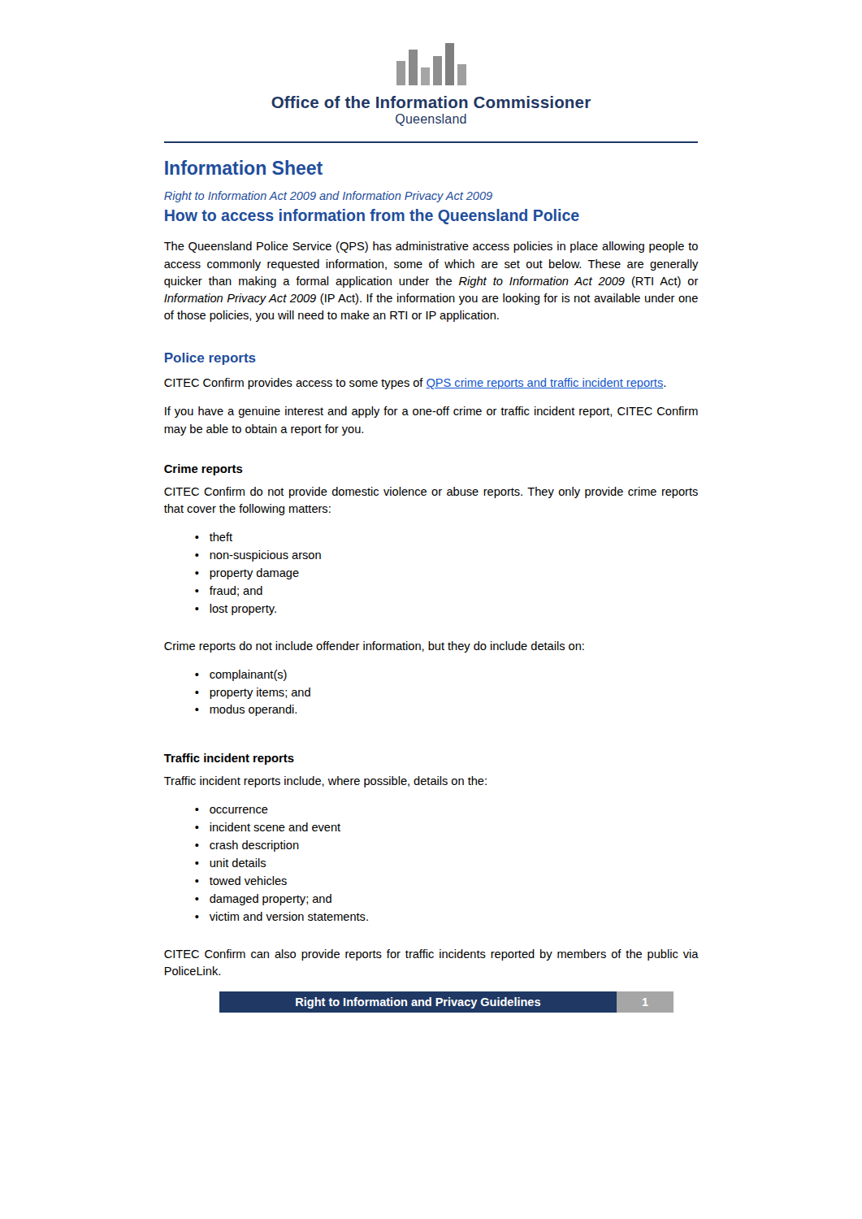Office of the Information Commissioner
Queensland
Information Sheet
Right to Information Act 2009 and Information Privacy Act 2009
How to access information from the Queensland Police
The Queensland Police Service (QPS) has administrative access policies in place allowing people to access commonly requested information, some of which are set out below. These are generally quicker than making a formal application under the Right to Information Act 2009 (RTI Act) or Information Privacy Act 2009 (IP Act). If the information you are looking for is not available under one of those policies, you will need to make an RTI or IP application.
Police reports
CITEC Confirm provides access to some types of QPS crime reports and traffic incident reports.
If you have a genuine interest and apply for a one-off crime or traffic incident report, CITEC Confirm may be able to obtain a report for you.
Crime reports
CITEC Confirm do not provide domestic violence or abuse reports. They only provide crime reports that cover the following matters:
theft
non-suspicious arson
property damage
fraud; and
lost property.
Crime reports do not include offender information, but they do include details on:
complainant(s)
property items; and
modus operandi.
Traffic incident reports
Traffic incident reports include, where possible, details on the:
occurrence
incident scene and event
crash description
unit details
towed vehicles
damaged property; and
victim and version statements.
CITEC Confirm can also provide reports for traffic incidents reported by members of the public via PoliceLink.
Right to Information and Privacy Guidelines
1